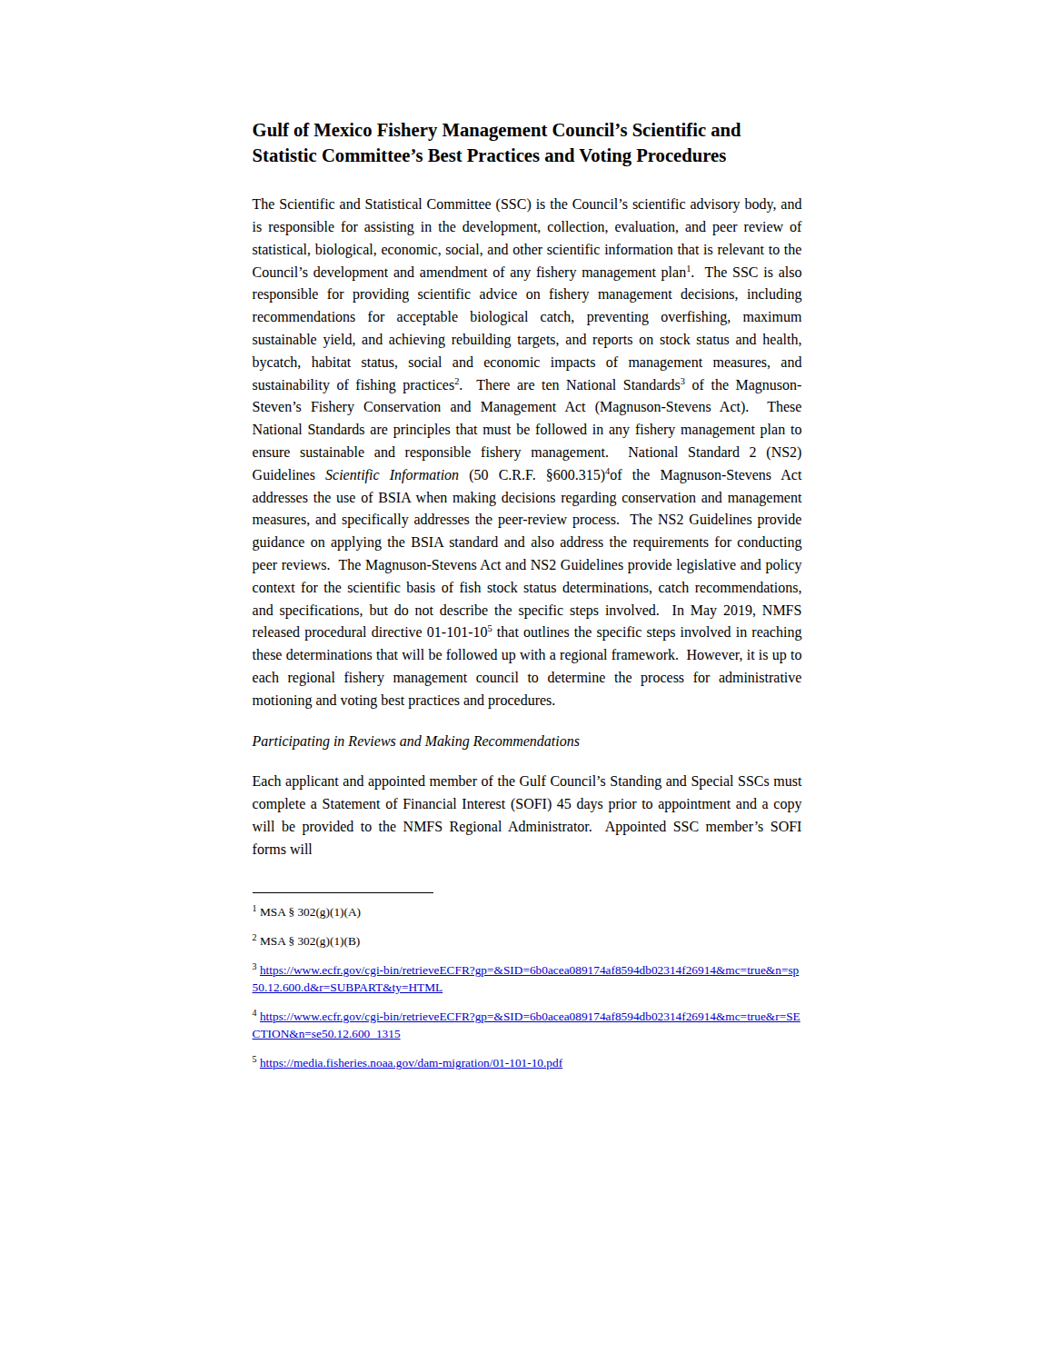Gulf of Mexico Fishery Management Council’s Scientific and Statistic Committee’s Best Practices and Voting Procedures
The Scientific and Statistical Committee (SSC) is the Council’s scientific advisory body, and is responsible for assisting in the development, collection, evaluation, and peer review of statistical, biological, economic, social, and other scientific information that is relevant to the Council’s development and amendment of any fishery management plan1. The SSC is also responsible for providing scientific advice on fishery management decisions, including recommendations for acceptable biological catch, preventing overfishing, maximum sustainable yield, and achieving rebuilding targets, and reports on stock status and health, bycatch, habitat status, social and economic impacts of management measures, and sustainability of fishing practices2. There are ten National Standards3 of the Magnuson-Steven’s Fishery Conservation and Management Act (Magnuson-Stevens Act). These National Standards are principles that must be followed in any fishery management plan to ensure sustainable and responsible fishery management. National Standard 2 (NS2) Guidelines Scientific Information (50 C.R.F. §600.315)4of the Magnuson-Stevens Act addresses the use of BSIA when making decisions regarding conservation and management measures, and specifically addresses the peer-review process. The NS2 Guidelines provide guidance on applying the BSIA standard and also address the requirements for conducting peer reviews. The Magnuson-Stevens Act and NS2 Guidelines provide legislative and policy context for the scientific basis of fish stock status determinations, catch recommendations, and specifications, but do not describe the specific steps involved. In May 2019, NMFS released procedural directive 01-101-105 that outlines the specific steps involved in reaching these determinations that will be followed up with a regional framework. However, it is up to each regional fishery management council to determine the process for administrative motioning and voting best practices and procedures.
Participating in Reviews and Making Recommendations
Each applicant and appointed member of the Gulf Council’s Standing and Special SSCs must complete a Statement of Financial Interest (SOFI) 45 days prior to appointment and a copy will be provided to the NMFS Regional Administrator. Appointed SSC member’s SOFI forms will
1 MSA § 302(g)(1)(A)
2 MSA § 302(g)(1)(B)
3 https://www.ecfr.gov/cgi-bin/retrieveECFR?gp=&SID=6b0acea089174af8594db02314f26914&mc=true&n=sp50.12.600.d&r=SUBPART&ty=HTML
4 https://www.ecfr.gov/cgi-bin/retrieveECFR?gp=&SID=6b0acea089174af8594db02314f26914&mc=true&r=SECTION&n=se50.12.600_1315
5 https://media.fisheries.noaa.gov/dam-migration/01-101-10.pdf